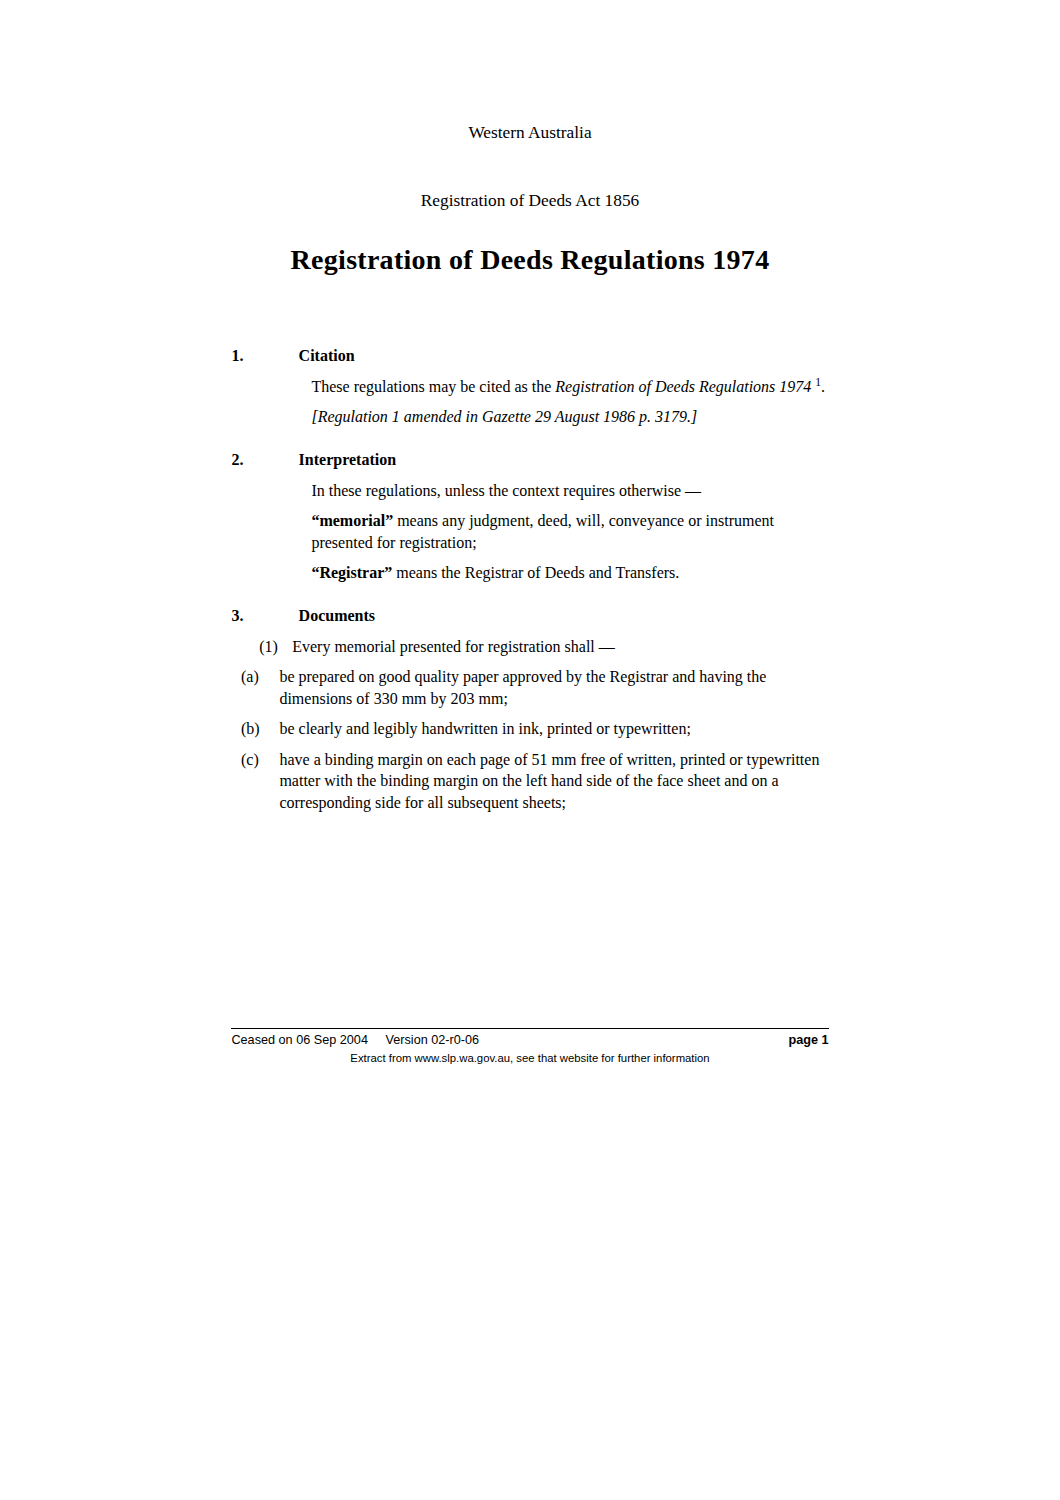Western Australia
Registration of Deeds Act 1856
Registration of Deeds Regulations 1974
1. Citation
These regulations may be cited as the Registration of Deeds Regulations 1974 1.
[Regulation 1 amended in Gazette 29 August 1986 p. 3179.]
2. Interpretation
In these regulations, unless the context requires otherwise —
“memorial” means any judgment, deed, will, conveyance or instrument presented for registration;
“Registrar” means the Registrar of Deeds and Transfers.
3. Documents
(1) Every memorial presented for registration shall —
(a) be prepared on good quality paper approved by the Registrar and having the dimensions of 330 mm by 203 mm;
(b) be clearly and legibly handwritten in ink, printed or typewritten;
(c) have a binding margin on each page of 51 mm free of written, printed or typewritten matter with the binding margin on the left hand side of the face sheet and on a corresponding side for all subsequent sheets;
Ceased on 06 Sep 2004 Version 02-r0-06 page 1
Extract from www.slp.wa.gov.au, see that website for further information